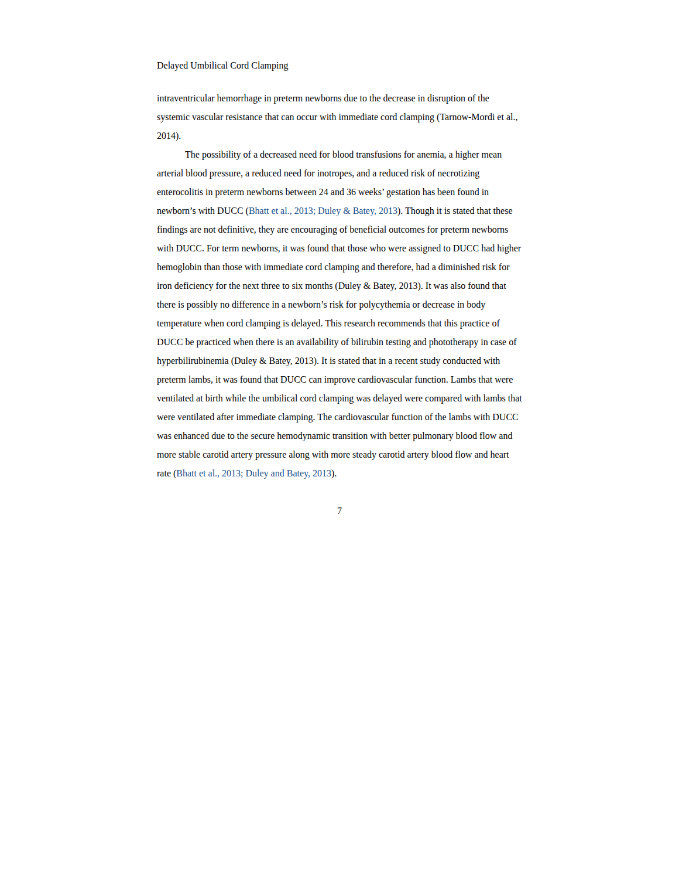Delayed Umbilical Cord Clamping
intraventricular hemorrhage in preterm newborns due to the decrease in disruption of the systemic vascular resistance that can occur with immediate cord clamping (Tarnow-Mordi et al., 2014).
The possibility of a decreased need for blood transfusions for anemia, a higher mean arterial blood pressure, a reduced need for inotropes, and a reduced risk of necrotizing enterocolitis in preterm newborns between 24 and 36 weeks’ gestation has been found in newborn’s with DUCC (Bhatt et al., 2013; Duley & Batey, 2013). Though it is stated that these findings are not definitive, they are encouraging of beneficial outcomes for preterm newborns with DUCC. For term newborns, it was found that those who were assigned to DUCC had higher hemoglobin than those with immediate cord clamping and therefore, had a diminished risk for iron deficiency for the next three to six months (Duley & Batey, 2013). It was also found that there is possibly no difference in a newborn’s risk for polycythemia or decrease in body temperature when cord clamping is delayed. This research recommends that this practice of DUCC be practiced when there is an availability of bilirubin testing and phototherapy in case of hyperbilirubinemia (Duley & Batey, 2013). It is stated that in a recent study conducted with preterm lambs, it was found that DUCC can improve cardiovascular function. Lambs that were ventilated at birth while the umbilical cord clamping was delayed were compared with lambs that were ventilated after immediate clamping. The cardiovascular function of the lambs with DUCC was enhanced due to the secure hemodynamic transition with better pulmonary blood flow and more stable carotid artery pressure along with more steady carotid artery blood flow and heart rate (Bhatt et al., 2013; Duley and Batey, 2013).
7